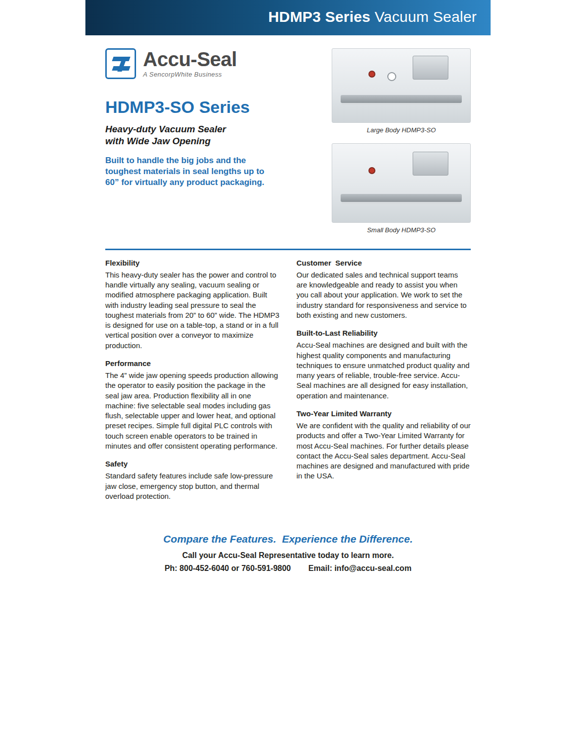HDMP3 Series Vacuum Sealer
Accu-Seal
A SencorpWhite Business
HDMP3-SO Series
Heavy-duty Vacuum Sealer
with Wide Jaw Opening
Built to handle the big jobs and the
toughest materials in seal lengths up to
60” for virtually any product packaging.
Large Body HDMP3-SO
Small Body HDMP3-SO
Flexibility
This heavy-duty sealer has the power and control to handle virtually any sealing, vacuum sealing or modified atmosphere packaging application. Built with industry leading seal pressure to seal the toughest materials from 20” to 60” wide. The HDMP3 is designed for use on a table-top, a stand or in a full vertical position over a conveyor to maximize production.
Performance
The 4” wide jaw opening speeds production allowing the operator to easily position the package in the seal jaw area. Production flexibility all in one machine: five selectable seal modes including gas flush, selectable upper and lower heat, and optional preset recipes. Simple full digital PLC controls with touch screen enable operators to be trained in minutes and offer consistent operating performance.
Safety
Standard safety features include safe low-pressure jaw close, emergency stop button, and thermal overload protection.
Customer Service
Our dedicated sales and technical support teams are knowledgeable and ready to assist you when you call about your application. We work to set the industry standard for responsiveness and service to both existing and new customers.
Built-to-Last Reliability
Accu-Seal machines are designed and built with the highest quality components and manufacturing techniques to ensure unmatched product quality and many years of reliable, trouble-free service. Accu-Seal machines are all designed for easy installation, operation and maintenance.
Two-Year Limited Warranty
We are confident with the quality and reliability of our products and offer a Two-Year Limited Warranty for most Accu-Seal machines. For further details please contact the Accu-Seal sales department. Accu-Seal machines are designed and manufactured with pride in the USA.
Compare the Features. Experience the Difference.
Call your Accu-Seal Representative today to learn more.
Ph: 800-452-6040 or 760-591-9800 Email: info@accu-seal.com